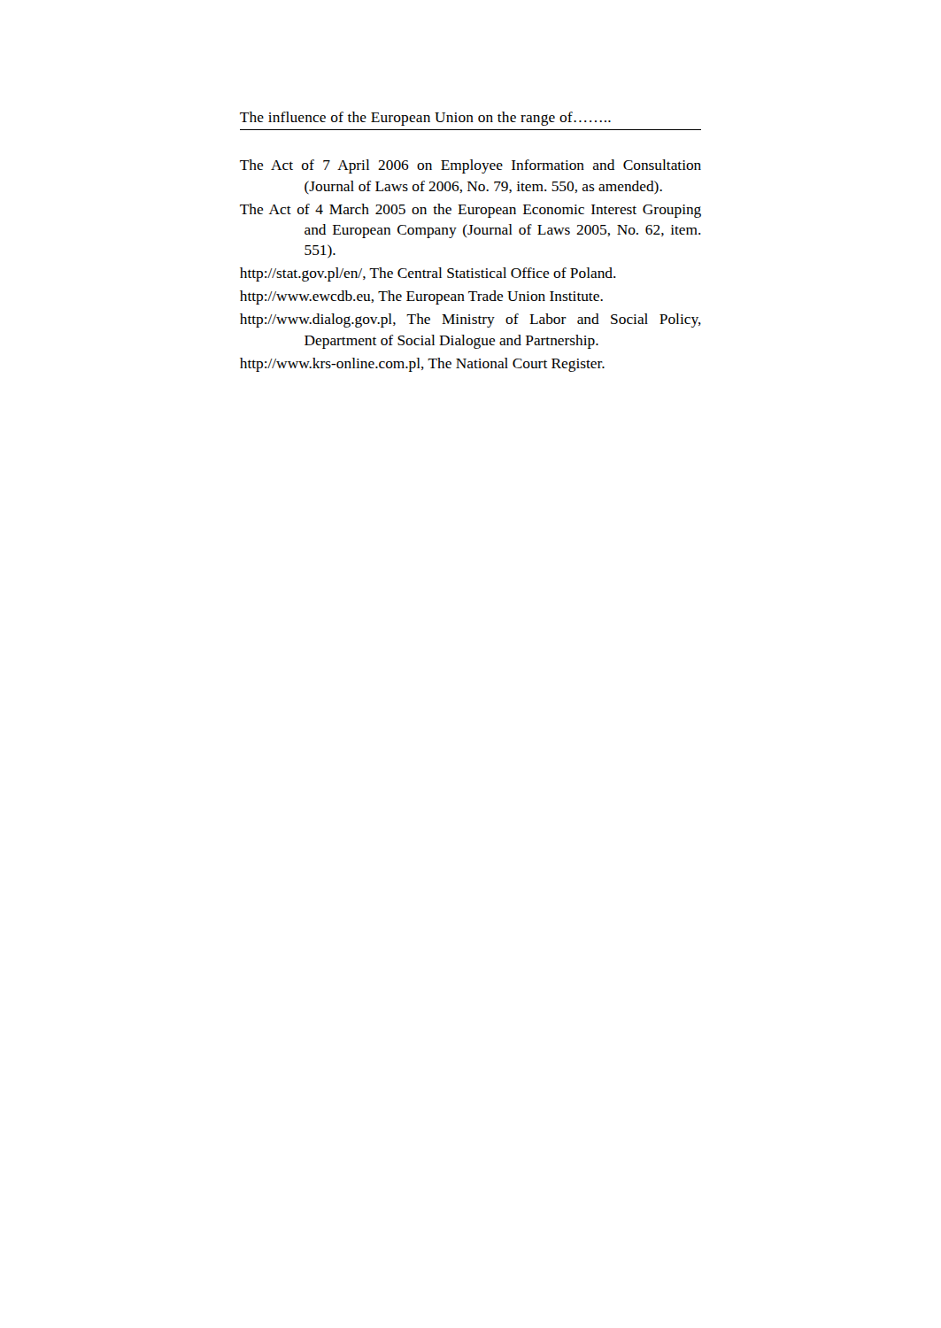The influence of the European Union on the range of……..
The Act of 7 April 2006 on Employee Information and Consultation (Journal of Laws of 2006, No. 79, item. 550, as amended).
The Act of 4 March 2005 on the European Economic Interest Grouping and European Company (Journal of Laws 2005, No. 62, item. 551).
http://stat.gov.pl/en/, The Central Statistical Office of Poland.
http://www.ewcdb.eu, The European Trade Union Institute.
http://www.dialog.gov.pl, The Ministry of Labor and Social Policy, Department of Social Dialogue and Partnership.
http://www.krs-online.com.pl, The National Court Register.